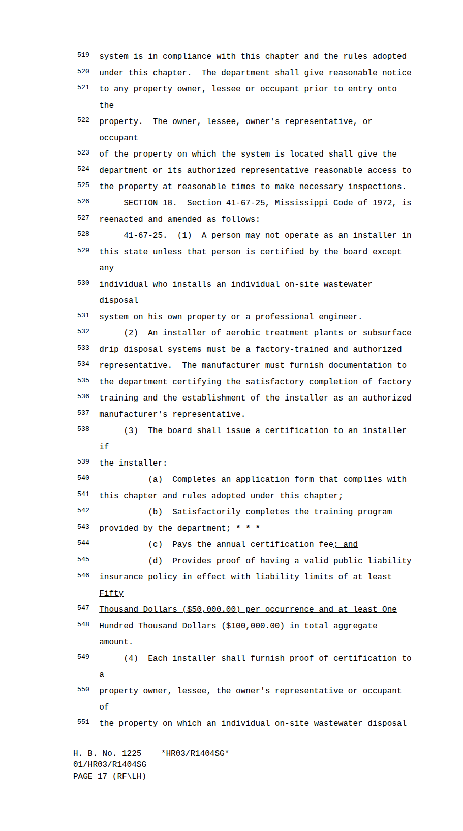519system is in compliance with this chapter and the rules adopted
520under this chapter. The department shall give reasonable notice
521to any property owner, lessee or occupant prior to entry onto the
522property. The owner, lessee, owner's representative, or occupant
523of the property on which the system is located shall give the
524department or its authorized representative reasonable access to
525the property at reasonable times to make necessary inspections.
526 SECTION 18. Section 41-67-25, Mississippi Code of 1972, is
527reenacted and amended as follows:
528 41-67-25. (1) A person may not operate as an installer in
529this state unless that person is certified by the board except any
530individual who installs an individual on-site wastewater disposal
531system on his own property or a professional engineer.
532 (2) An installer of aerobic treatment plants or subsurface
533drip disposal systems must be a factory-trained and authorized
534representative. The manufacturer must furnish documentation to
535the department certifying the satisfactory completion of factory
536training and the establishment of the installer as an authorized
537manufacturer's representative.
538 (3) The board shall issue a certification to an installer if
539the installer:
540 (a) Completes an application form that complies with
541this chapter and rules adopted under this chapter;
542 (b) Satisfactorily completes the training program
543provided by the department; * * *
544 (c) Pays the annual certification fee; and
545 (d) Provides proof of having a valid public liability
546 insurance policy in effect with liability limits of at least Fifty
547 Thousand Dollars ($50,000.00) per occurrence and at least One
548 Hundred Thousand Dollars ($100,000.00) in total aggregate amount.
549 (4) Each installer shall furnish proof of certification to a
550property owner, lessee, the owner's representative or occupant of
551the property on which an individual on-site wastewater disposal
H. B. No. 1225 *HR03/R1404SG*
01/HR03/R1404SG
PAGE 17 (RF\LH)